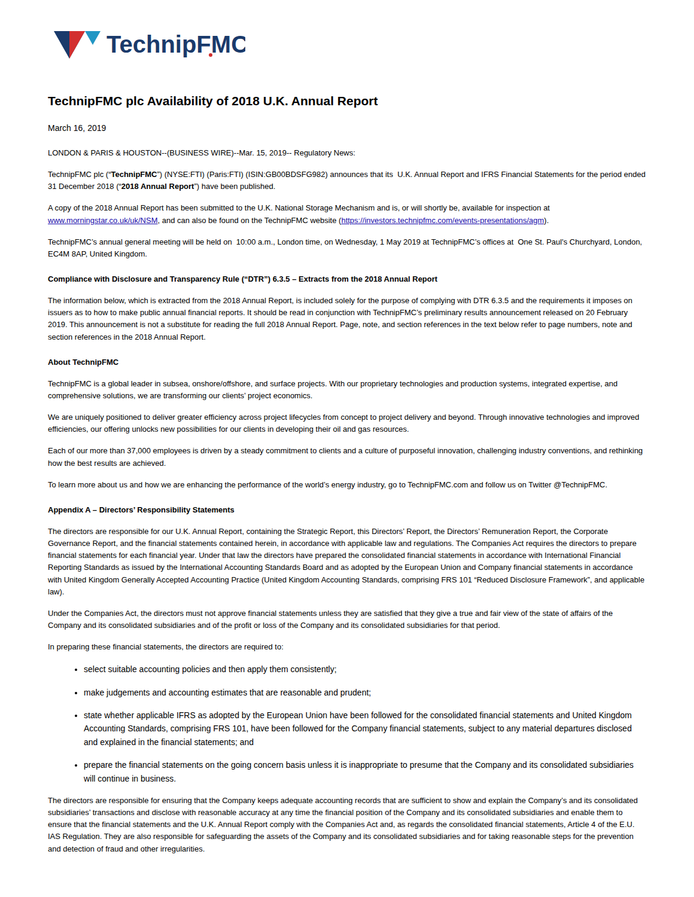TechnipFMC
TechnipFMC plc Availability of 2018 U.K. Annual Report
March 16, 2019
LONDON & PARIS & HOUSTON--(BUSINESS WIRE)--Mar. 15, 2019-- Regulatory News:
TechnipFMC plc (“TechnipFMC”) (NYSE:FTI) (Paris:FTI) (ISIN:GB00BDSFG982) announces that its U.K. Annual Report and IFRS Financial Statements for the period ended 31 December 2018 (“2018 Annual Report”) have been published.
A copy of the 2018 Annual Report has been submitted to the U.K. National Storage Mechanism and is, or will shortly be, available for inspection at www.morningstar.co.uk/uk/NSM, and can also be found on the TechnipFMC website (https://investors.technipfmc.com/events-presentations/agm).
TechnipFMC’s annual general meeting will be held on 10:00 a.m., London time, on Wednesday, 1 May 2019 at TechnipFMC’s offices at One St. Paul's Churchyard, London, EC4M 8AP, United Kingdom.
Compliance with Disclosure and Transparency Rule (“DTR”) 6.3.5 – Extracts from the 2018 Annual Report
The information below, which is extracted from the 2018 Annual Report, is included solely for the purpose of complying with DTR 6.3.5 and the requirements it imposes on issuers as to how to make public annual financial reports. It should be read in conjunction with TechnipFMC’s preliminary results announcement released on 20 February 2019. This announcement is not a substitute for reading the full 2018 Annual Report. Page, note, and section references in the text below refer to page numbers, note and section references in the 2018 Annual Report.
About TechnipFMC
TechnipFMC is a global leader in subsea, onshore/offshore, and surface projects. With our proprietary technologies and production systems, integrated expertise, and comprehensive solutions, we are transforming our clients’ project economics.
We are uniquely positioned to deliver greater efficiency across project lifecycles from concept to project delivery and beyond. Through innovative technologies and improved efficiencies, our offering unlocks new possibilities for our clients in developing their oil and gas resources.
Each of our more than 37,000 employees is driven by a steady commitment to clients and a culture of purposeful innovation, challenging industry conventions, and rethinking how the best results are achieved.
To learn more about us and how we are enhancing the performance of the world’s energy industry, go to TechnipFMC.com and follow us on Twitter @TechnipFMC.
Appendix A – Directors’ Responsibility Statements
The directors are responsible for our U.K. Annual Report, containing the Strategic Report, this Directors’ Report, the Directors’ Remuneration Report, the Corporate Governance Report, and the financial statements contained herein, in accordance with applicable law and regulations. The Companies Act requires the directors to prepare financial statements for each financial year. Under that law the directors have prepared the consolidated financial statements in accordance with International Financial Reporting Standards as issued by the International Accounting Standards Board and as adopted by the European Union and Company financial statements in accordance with United Kingdom Generally Accepted Accounting Practice (United Kingdom Accounting Standards, comprising FRS 101 “Reduced Disclosure Framework”, and applicable law).
Under the Companies Act, the directors must not approve financial statements unless they are satisfied that they give a true and fair view of the state of affairs of the Company and its consolidated subsidiaries and of the profit or loss of the Company and its consolidated subsidiaries for that period.
In preparing these financial statements, the directors are required to:
select suitable accounting policies and then apply them consistently;
make judgements and accounting estimates that are reasonable and prudent;
state whether applicable IFRS as adopted by the European Union have been followed for the consolidated financial statements and United Kingdom Accounting Standards, comprising FRS 101, have been followed for the Company financial statements, subject to any material departures disclosed and explained in the financial statements; and
prepare the financial statements on the going concern basis unless it is inappropriate to presume that the Company and its consolidated subsidiaries will continue in business.
The directors are responsible for ensuring that the Company keeps adequate accounting records that are sufficient to show and explain the Company’s and its consolidated subsidiaries’ transactions and disclose with reasonable accuracy at any time the financial position of the Company and its consolidated subsidiaries and enable them to ensure that the financial statements and the U.K. Annual Report comply with the Companies Act and, as regards the consolidated financial statements, Article 4 of the E.U. IAS Regulation. They are also responsible for safeguarding the assets of the Company and its consolidated subsidiaries and for taking reasonable steps for the prevention and detection of fraud and other irregularities.